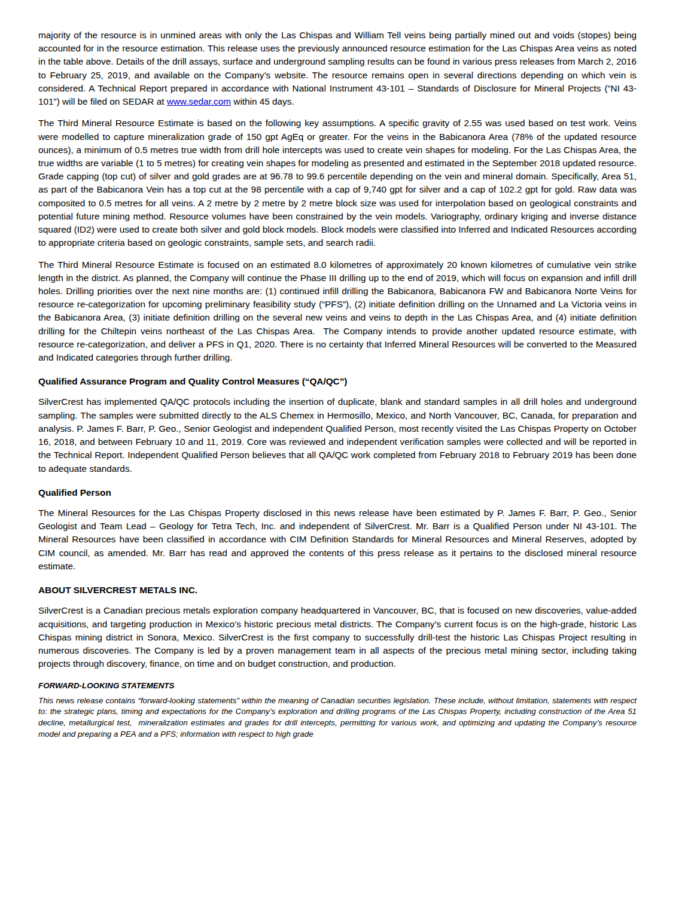majority of the resource is in unmined areas with only the Las Chispas and William Tell veins being partially mined out and voids (stopes) being accounted for in the resource estimation. This release uses the previously announced resource estimation for the Las Chispas Area veins as noted in the table above. Details of the drill assays, surface and underground sampling results can be found in various press releases from March 2, 2016 to February 25, 2019, and available on the Company’s website. The resource remains open in several directions depending on which vein is considered. A Technical Report prepared in accordance with National Instrument 43-101 – Standards of Disclosure for Mineral Projects (“NI 43-101”) will be filed on SEDAR at www.sedar.com within 45 days.
The Third Mineral Resource Estimate is based on the following key assumptions. A specific gravity of 2.55 was used based on test work. Veins were modelled to capture mineralization grade of 150 gpt AgEq or greater. For the veins in the Babicanora Area (78% of the updated resource ounces), a minimum of 0.5 metres true width from drill hole intercepts was used to create vein shapes for modeling. For the Las Chispas Area, the true widths are variable (1 to 5 metres) for creating vein shapes for modeling as presented and estimated in the September 2018 updated resource. Grade capping (top cut) of silver and gold grades are at 96.78 to 99.6 percentile depending on the vein and mineral domain. Specifically, Area 51, as part of the Babicanora Vein has a top cut at the 98 percentile with a cap of 9,740 gpt for silver and a cap of 102.2 gpt for gold. Raw data was composited to 0.5 metres for all veins. A 2 metre by 2 metre by 2 metre block size was used for interpolation based on geological constraints and potential future mining method. Resource volumes have been constrained by the vein models. Variography, ordinary kriging and inverse distance squared (ID2) were used to create both silver and gold block models. Block models were classified into Inferred and Indicated Resources according to appropriate criteria based on geologic constraints, sample sets, and search radii.
The Third Mineral Resource Estimate is focused on an estimated 8.0 kilometres of approximately 20 known kilometres of cumulative vein strike length in the district. As planned, the Company will continue the Phase III drilling up to the end of 2019, which will focus on expansion and infill drill holes. Drilling priorities over the next nine months are: (1) continued infill drilling the Babicanora, Babicanora FW and Babicanora Norte Veins for resource re-categorization for upcoming preliminary feasibility study (“PFS”), (2) initiate definition drilling on the Unnamed and La Victoria veins in the Babicanora Area, (3) initiate definition drilling on the several new veins and veins to depth in the Las Chispas Area, and (4) initiate definition drilling for the Chiltepin veins northeast of the Las Chispas Area. The Company intends to provide another updated resource estimate, with resource re-categorization, and deliver a PFS in Q1, 2020. There is no certainty that Inferred Mineral Resources will be converted to the Measured and Indicated categories through further drilling.
Qualified Assurance Program and Quality Control Measures (“QA/QC”)
SilverCrest has implemented QA/QC protocols including the insertion of duplicate, blank and standard samples in all drill holes and underground sampling. The samples were submitted directly to the ALS Chemex in Hermosillo, Mexico, and North Vancouver, BC, Canada, for preparation and analysis. P. James F. Barr, P. Geo., Senior Geologist and independent Qualified Person, most recently visited the Las Chispas Property on October 16, 2018, and between February 10 and 11, 2019. Core was reviewed and independent verification samples were collected and will be reported in the Technical Report. Independent Qualified Person believes that all QA/QC work completed from February 2018 to February 2019 has been done to adequate standards.
Qualified Person
The Mineral Resources for the Las Chispas Property disclosed in this news release have been estimated by P. James F. Barr, P. Geo., Senior Geologist and Team Lead – Geology for Tetra Tech, Inc. and independent of SilverCrest. Mr. Barr is a Qualified Person under NI 43-101. The Mineral Resources have been classified in accordance with CIM Definition Standards for Mineral Resources and Mineral Reserves, adopted by CIM council, as amended. Mr. Barr has read and approved the contents of this press release as it pertains to the disclosed mineral resource estimate.
ABOUT SILVERCREST METALS INC.
SilverCrest is a Canadian precious metals exploration company headquartered in Vancouver, BC, that is focused on new discoveries, value-added acquisitions, and targeting production in Mexico’s historic precious metal districts. The Company’s current focus is on the high-grade, historic Las Chispas mining district in Sonora, Mexico. SilverCrest is the first company to successfully drill-test the historic Las Chispas Project resulting in numerous discoveries. The Company is led by a proven management team in all aspects of the precious metal mining sector, including taking projects through discovery, finance, on time and on budget construction, and production.
FORWARD-LOOKING STATEMENTS
This news release contains “forward-looking statements” within the meaning of Canadian securities legislation. These include, without limitation, statements with respect to: the strategic plans, timing and expectations for the Company’s exploration and drilling programs of the Las Chispas Property, including construction of the Area 51 decline, metallurgical test, mineralization estimates and grades for drill intercepts, permitting for various work, and optimizing and updating the Company’s resource model and preparing a PEA and a PFS; information with respect to high grade